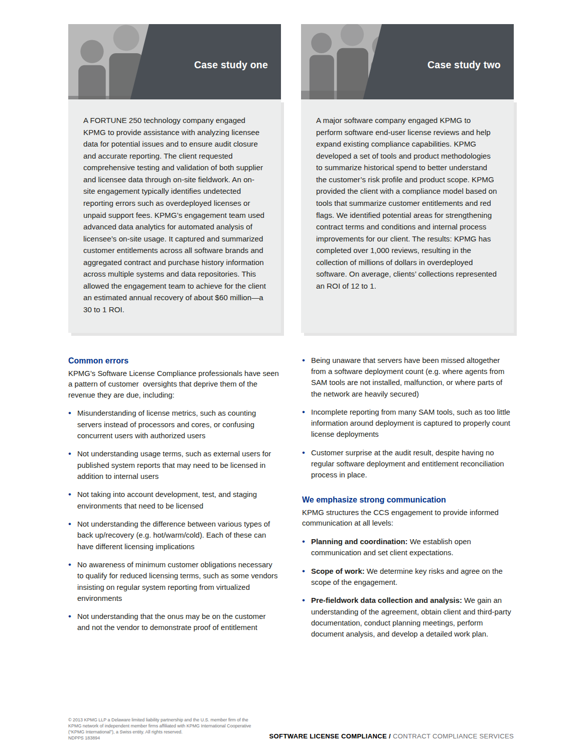Case study one
A FORTUNE 250 technology company engaged KPMG to provide assistance with analyzing licensee data for potential issues and to ensure audit closure and accurate reporting. The client requested comprehensive testing and validation of both supplier and licensee data through on-site fieldwork. An on-site engagement typically identifies undetected reporting errors such as overdeployed licenses or unpaid support fees. KPMG’s engagement team used advanced data analytics for automated analysis of licensee’s on-site usage. It captured and summarized customer entitlements across all software brands and aggregated contract and purchase history information across multiple systems and data repositories. This allowed the engagement team to achieve for the client an estimated annual recovery of about $60 million—a 30 to 1 ROI.
Case study two
A major software company engaged KPMG to perform software end-user license reviews and help expand existing compliance capabilities. KPMG developed a set of tools and product methodologies to summarize historical spend to better understand the customer’s risk profile and product scope. KPMG provided the client with a compliance model based on tools that summarize customer entitlements and red flags. We identified potential areas for strengthening contract terms and conditions and internal process improvements for our client. The results: KPMG has completed over 1,000 reviews, resulting in the collection of millions of dollars in overdeployed software. On average, clients’ collections represented an ROI of 12 to 1.
Common errors
KPMG’s Software License Compliance professionals have seen a pattern of customer oversights that deprive them of the revenue they are due, including:
Misunderstanding of license metrics, such as counting servers instead of processors and cores, or confusing concurrent users with authorized users
Not understanding usage terms, such as external users for published system reports that may need to be licensed in addition to internal users
Not taking into account development, test, and staging environments that need to be licensed
Not understanding the difference between various types of back up/recovery (e.g. hot/warm/cold). Each of these can have different licensing implications
No awareness of minimum customer obligations necessary to qualify for reduced licensing terms, such as some vendors insisting on regular system reporting from virtualized environments
Not understanding that the onus may be on the customer and not the vendor to demonstrate proof of entitlement
Being unaware that servers have been missed altogether from a software deployment count (e.g. where agents from SAM tools are not installed, malfunction, or where parts of the network are heavily secured)
Incomplete reporting from many SAM tools, such as too little information around deployment is captured to properly count license deployments
Customer surprise at the audit result, despite having no regular software deployment and entitlement reconciliation process in place.
We emphasize strong communication
KPMG structures the CCS engagement to provide informed communication at all levels:
Planning and coordination: We establish open communication and set client expectations.
Scope of work: We determine key risks and agree on the scope of the engagement.
Pre-fieldwork data collection and analysis: We gain an understanding of the agreement, obtain client and third-party documentation, conduct planning meetings, perform document analysis, and develop a detailed work plan.
© 2013 KPMG LLP a Delaware limited liability partnership and the U.S. member firm of the KPMG network of independent member firms affiliated with KPMG International Cooperative (“KPMG International”), a Swiss entity. All rights reserved.
NDPPS 183894
SOFTWARE LICENSE COMPLIANCE / CONTRACT COMPLIANCE SERVICES